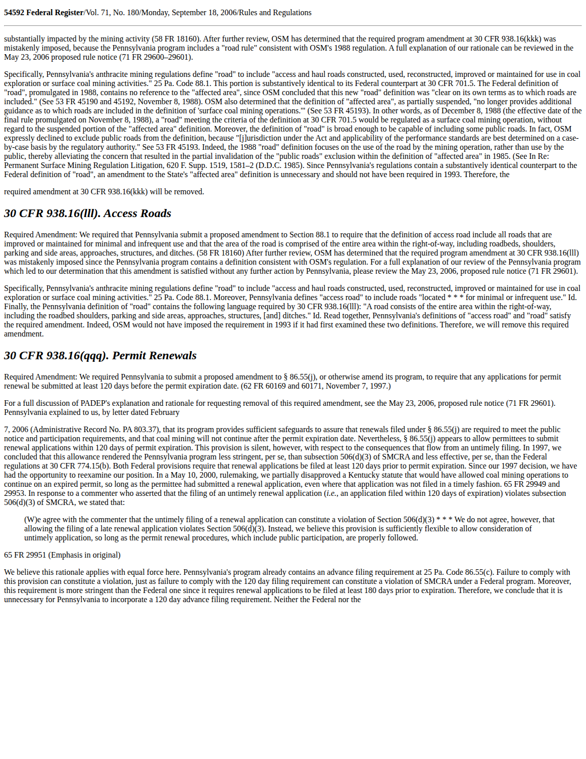54592 Federal Register/Vol. 71, No. 180/Monday, September 18, 2006/Rules and Regulations
substantially impacted by the mining activity (58 FR 18160). After further review, OSM has determined that the required program amendment at 30 CFR 938.16(kkk) was mistakenly imposed, because the Pennsylvania program includes a "road rule" consistent with OSM's 1988 regulation. A full explanation of our rationale can be reviewed in the May 23, 2006 proposed rule notice (71 FR 29600–29601).
Specifically, Pennsylvania's anthracite mining regulations define "road" to include "access and haul roads constructed, used, reconstructed, improved or maintained for use in coal exploration or surface coal mining activities." 25 Pa. Code 88.1. This portion is substantively identical to its Federal counterpart at 30 CFR 701.5. The Federal definition of "road", promulgated in 1988, contains no reference to the "affected area", since OSM concluded that this new "road" definition was "clear on its own terms as to which roads are included." (See 53 FR 45190 and 45192, November 8, 1988). OSM also determined that the definition of "affected area", as partially suspended, "no longer provides additional guidance as to which roads are included in the definition of 'surface coal mining operations.'" (See 53 FR 45193). In other words, as of December 8, 1988 (the effective date of the final rule promulgated on November 8, 1988), a "road" meeting the criteria of the definition at 30 CFR 701.5 would be regulated as a surface coal mining operation, without regard to the suspended portion of the "affected area" definition. Moreover, the definition of "road" is broad enough to be capable of including some public roads. In fact, OSM expressly declined to exclude public roads from the definition, because "[j]urisdiction under the Act and applicability of the performance standards are best determined on a case-by-case basis by the regulatory authority." See 53 FR 45193. Indeed, the 1988 "road" definition focuses on the use of the road by the mining operation, rather than use by the public, thereby alleviating the concern that resulted in the partial invalidation of the "public roads" exclusion within the definition of "affected area" in 1985. (See In Re: Permanent Surface Mining Regulation Litigation, 620 F. Supp. 1519, 1581–2 (D.D.C. 1985). Since Pennsylvania's regulations contain a substantively identical counterpart to the Federal definition of "road", an amendment to the State's "affected area" definition is unnecessary and should not have been required in 1993. Therefore, the
required amendment at 30 CFR 938.16(kkk) will be removed.
30 CFR 938.16(lll). Access Roads
Required Amendment: We required that Pennsylvania submit a proposed amendment to Section 88.1 to require that the definition of access road include all roads that are improved or maintained for minimal and infrequent use and that the area of the road is comprised of the entire area within the right-of-way, including roadbeds, shoulders, parking and side areas, approaches, structures, and ditches. (58 FR 18160) After further review, OSM has determined that the required program amendment at 30 CFR 938.16(lll) was mistakenly imposed since the Pennsylvania program contains a definition consistent with OSM's regulation. For a full explanation of our review of the Pennsylvania program which led to our determination that this amendment is satisfied without any further action by Pennsylvania, please review the May 23, 2006, proposed rule notice (71 FR 29601).
Specifically, Pennsylvania's anthracite mining regulations define "road" to include "access and haul roads constructed, used, reconstructed, improved or maintained for use in coal exploration or surface coal mining activities." 25 Pa. Code 88.1. Moreover, Pennsylvania defines "access road" to include roads "located * * * for minimal or infrequent use." Id. Finally, the Pennsylvania definition of "road" contains the following language required by 30 CFR 938.16(lll): "A road consists of the entire area within the right-of-way, including the roadbed shoulders, parking and side areas, approaches, structures, [and] ditches." Id. Read together, Pennsylvania's definitions of "access road" and "road" satisfy the required amendment. Indeed, OSM would not have imposed the requirement in 1993 if it had first examined these two definitions. Therefore, we will remove this required amendment.
30 CFR 938.16(qqq). Permit Renewals
Required Amendment: We required Pennsylvania to submit a proposed amendment to § 86.55(j), or otherwise amend its program, to require that any applications for permit renewal be submitted at least 120 days before the permit expiration date. (62 FR 60169 and 60171, November 7, 1997.)
For a full discussion of PADEP's explanation and rationale for requesting removal of this required amendment, see the May 23, 2006, proposed rule notice (71 FR 29601). Pennsylvania explained to us, by letter dated February
7, 2006 (Administrative Record No. PA 803.37), that its program provides sufficient safeguards to assure that renewals filed under § 86.55(j) are required to meet the public notice and participation requirements, and that coal mining will not continue after the permit expiration date. Nevertheless, § 86.55(j) appears to allow permittees to submit renewal applications within 120 days of permit expiration. This provision is silent, however, with respect to the consequences that flow from an untimely filing. In 1997, we concluded that this allowance rendered the Pennsylvania program less stringent, per se, than subsection 506(d)(3) of SMCRA and less effective, per se, than the Federal regulations at 30 CFR 774.15(b). Both Federal provisions require that renewal applications be filed at least 120 days prior to permit expiration. Since our 1997 decision, we have had the opportunity to reexamine our position. In a May 10, 2000, rulemaking, we partially disapproved a Kentucky statute that would have allowed coal mining operations to continue on an expired permit, so long as the permittee had submitted a renewal application, even where that application was not filed in a timely fashion. 65 FR 29949 and 29953. In response to a commenter who asserted that the filing of an untimely renewal application (i.e., an application filed within 120 days of expiration) violates subsection 506(d)(3) of SMCRA, we stated that:
(W)e agree with the commenter that the untimely filing of a renewal application can constitute a violation of Section 506(d)(3) * * * We do not agree, however, that allowing the filing of a late renewal application violates Section 506(d)(3). Instead, we believe this provision is sufficiently flexible to allow consideration of untimely application, so long as the permit renewal procedures, which include public participation, are properly followed.
65 FR 29951 (Emphasis in original)
We believe this rationale applies with equal force here. Pennsylvania's program already contains an advance filing requirement at 25 Pa. Code 86.55(c). Failure to comply with this provision can constitute a violation, just as failure to comply with the 120 day filing requirement can constitute a violation of SMCRA under a Federal program. Moreover, this requirement is more stringent than the Federal one since it requires renewal applications to be filed at least 180 days prior to expiration. Therefore, we conclude that it is unnecessary for Pennsylvania to incorporate a 120 day advance filing requirement. Neither the Federal nor the